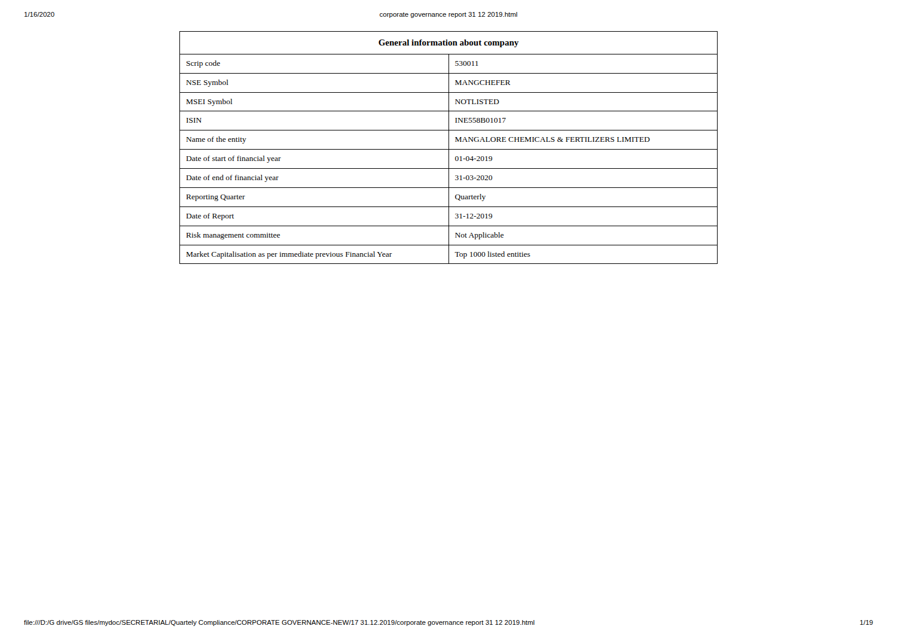1/16/2020
corporate governance report 31 12 2019.html
| General information about company |
| --- |
| Scrip code | 530011 |
| NSE Symbol | MANGCHEFER |
| MSEI Symbol | NOTLISTED |
| ISIN | INE558B01017 |
| Name of the entity | MANGALORE CHEMICALS & FERTILIZERS LIMITED |
| Date of start of financial year | 01-04-2019 |
| Date of end of financial year | 31-03-2020 |
| Reporting Quarter | Quarterly |
| Date of Report | 31-12-2019 |
| Risk management committee | Not Applicable |
| Market Capitalisation as per immediate previous Financial Year | Top 1000 listed entities |
file:///D:/G drive/GS files/mydoc/SECRETARIAL/Quartely Compliance/CORPORATE GOVERNANCE-NEW/17 31.12.2019/corporate governance report 31 12 2019.html
1/19